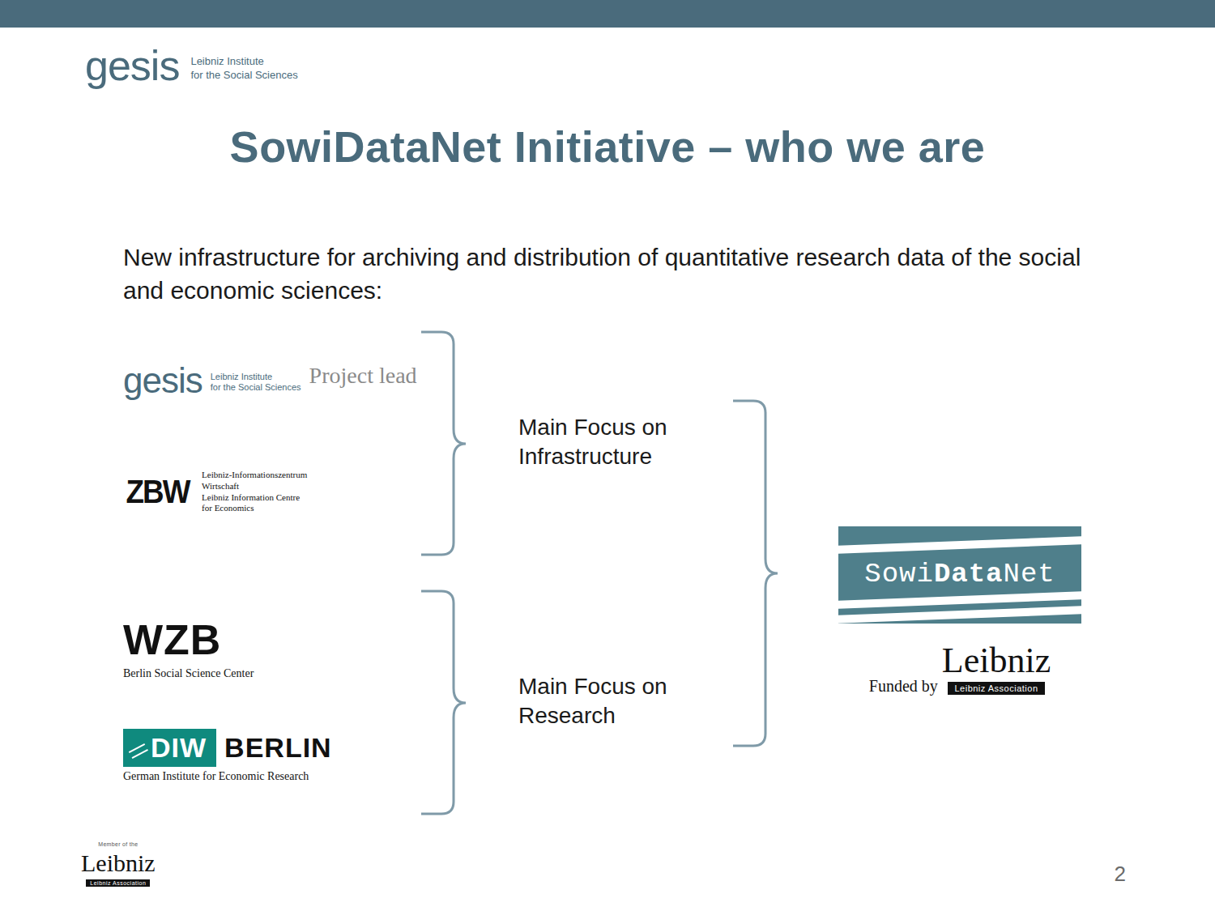gesis
Leibniz Institute
for the Social Sciences
SowiDataNet Initiative – who we are
New infrastructure for archiving and distribution of quantitative research data of the social and economic sciences:
gesis
Leibniz Institute
for the Social Sciences
Project lead
ZBW
Leibniz-Informationszentrum
Wirtschaft
Leibniz Information Centre
for Economics
WZB
Berlin Social Science Center
DIW BERLIN
German Institute for Economic Research
Main Focus on
Infrastructure
Main Focus on
Research
SowiData Net
Funded by
Leibniz
Leibniz Association
Member of the
Leibniz
Leibniz Association
2